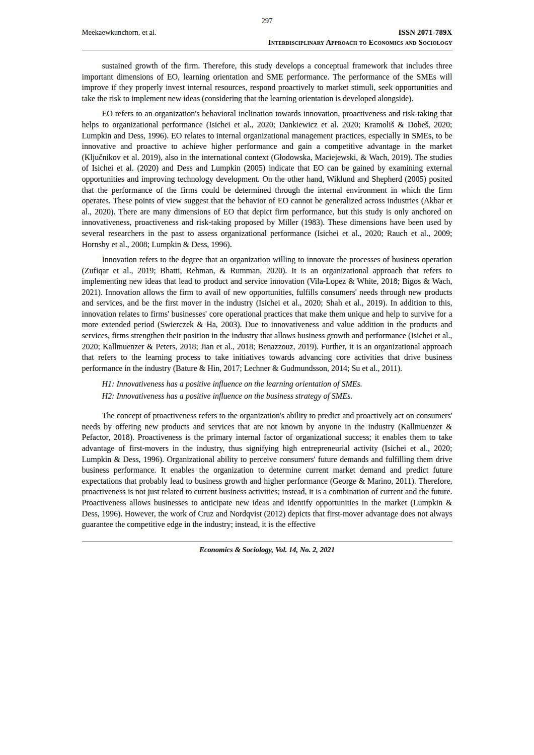297
Meekaewkunchorn, et al.
ISSN 2071-789X
Interdisciplinary Approach to Economics and Sociology
sustained growth of the firm. Therefore, this study develops a conceptual framework that includes three important dimensions of EO, learning orientation and SME performance. The performance of the SMEs will improve if they properly invest internal resources, respond proactively to market stimuli, seek opportunities and take the risk to implement new ideas (considering that the learning orientation is developed alongside).
EO refers to an organization's behavioral inclination towards innovation, proactiveness and risk-taking that helps to organizational performance (Isichei et al., 2020; Dankiewicz et al. 2020; Kramoliš & Dobeš, 2020; Lumpkin and Dess, 1996). EO relates to internal organizational management practices, especially in SMEs, to be innovative and proactive to achieve higher performance and gain a competitive advantage in the market (Ključnikov et al. 2019), also in the international context (Głodowska, Maciejewski, & Wach, 2019). The studies of Isichei et al. (2020) and Dess and Lumpkin (2005) indicate that EO can be gained by examining external opportunities and improving technology development. On the other hand, Wiklund and Shepherd (2005) posited that the performance of the firms could be determined through the internal environment in which the firm operates. These points of view suggest that the behavior of EO cannot be generalized across industries (Akbar et al., 2020). There are many dimensions of EO that depict firm performance, but this study is only anchored on innovativeness, proactiveness and risk-taking proposed by Miller (1983). These dimensions have been used by several researchers in the past to assess organizational performance (Isichei et al., 2020; Rauch et al., 2009; Hornsby et al., 2008; Lumpkin & Dess, 1996).
Innovation refers to the degree that an organization willing to innovate the processes of business operation (Zufiqar et al., 2019; Bhatti, Rehman, & Rumman, 2020). It is an organizational approach that refers to implementing new ideas that lead to product and service innovation (Vila-Lopez & White, 2018; Bigos & Wach, 2021). Innovation allows the firm to avail of new opportunities, fulfills consumers' needs through new products and services, and be the first mover in the industry (Isichei et al., 2020; Shah et al., 2019). In addition to this, innovation relates to firms' businesses' core operational practices that make them unique and help to survive for a more extended period (Swierczek & Ha, 2003). Due to innovativeness and value addition in the products and services, firms strengthen their position in the industry that allows business growth and performance (Isichei et al., 2020; Kallmuenzer & Peters, 2018; Jian et al., 2018; Benazzouz, 2019). Further, it is an organizational approach that refers to the learning process to take initiatives towards advancing core activities that drive business performance in the industry (Bature & Hin, 2017; Lechner & Gudmundsson, 2014; Su et al., 2011).
H1: Innovativeness has a positive influence on the learning orientation of SMEs.
H2: Innovativeness has a positive influence on the business strategy of SMEs.
The concept of proactiveness refers to the organization's ability to predict and proactively act on consumers' needs by offering new products and services that are not known by anyone in the industry (Kallmuenzer & Pefactor, 2018). Proactiveness is the primary internal factor of organizational success; it enables them to take advantage of first-movers in the industry, thus signifying high entrepreneurial activity (Isichei et al., 2020; Lumpkin & Dess, 1996). Organizational ability to perceive consumers' future demands and fulfilling them drive business performance. It enables the organization to determine current market demand and predict future expectations that probably lead to business growth and higher performance (George & Marino, 2011). Therefore, proactiveness is not just related to current business activities; instead, it is a combination of current and the future. Proactiveness allows businesses to anticipate new ideas and identify opportunities in the market (Lumpkin & Dess, 1996). However, the work of Cruz and Nordqvist (2012) depicts that first-mover advantage does not always guarantee the competitive edge in the industry; instead, it is the effective
Economics & Sociology, Vol. 14, No. 2, 2021